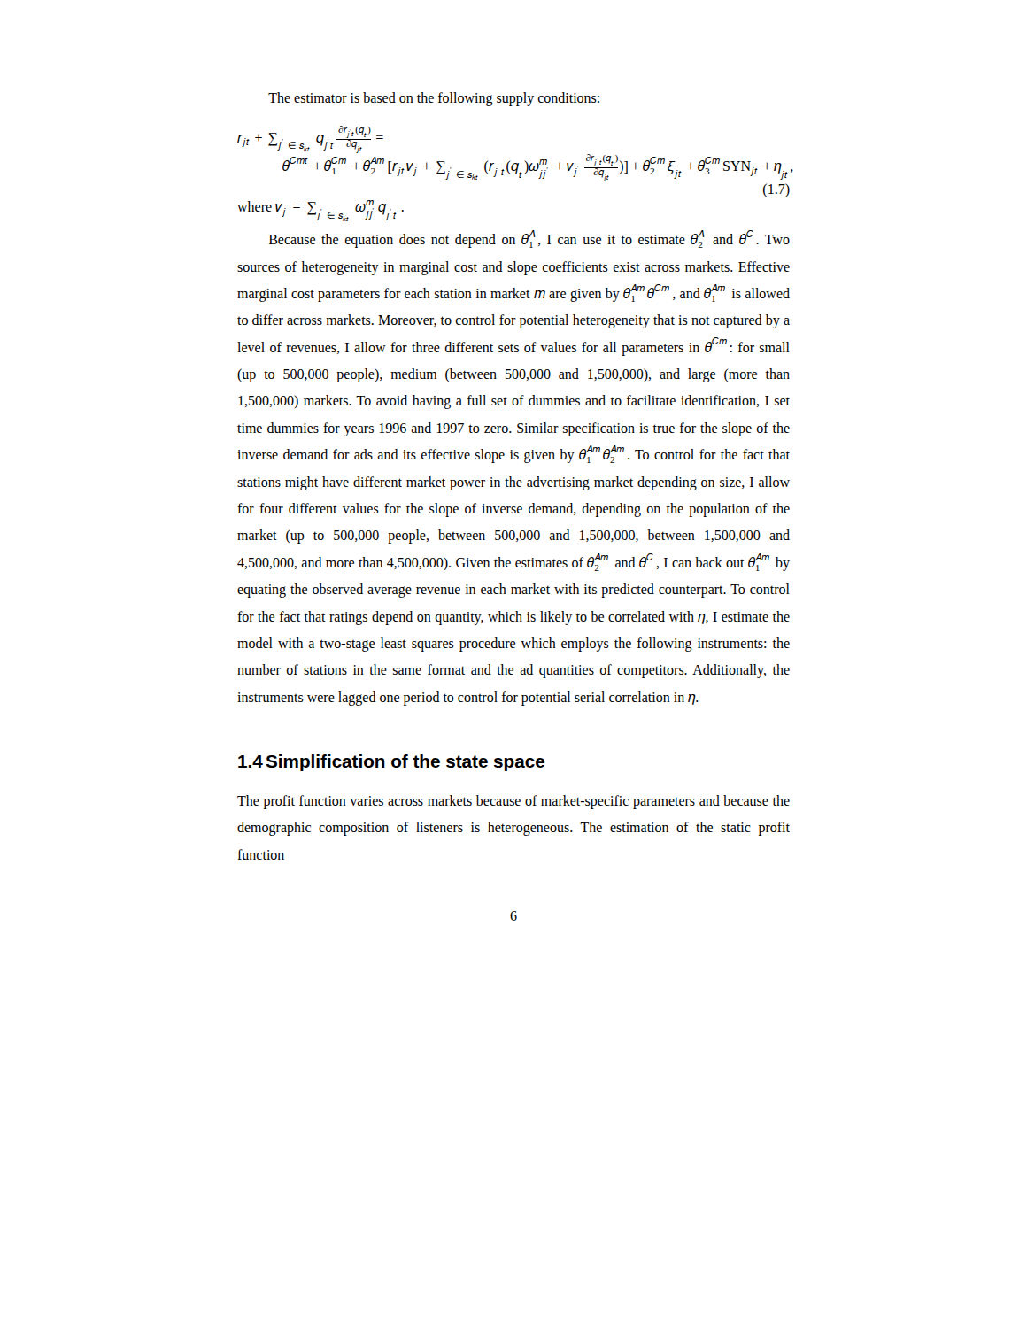The estimator is based on the following supply conditions:
rjt + ∑ j′∈skt qj′t ∂rj′t(qt) ∂qjt = θCmt + θ1Cm + θ2Am [ rjt vj + ∑ j′∈skt ( rj′t (qt) ωjj′m + vj′ ∂rj′t(qt) ∂qjt ) ] + θ2Cm ξjt + θ3Cm SYNjt + ηjt , (1.7)
where vj = ∑ j′∈skt ωjj′m qj′t .
Because the equation does not depend on θ1A, I can use it to estimate θ2A and θC. Two sources of heterogeneity in marginal cost and slope coefficients exist across markets. Effective marginal cost parameters for each station in market m are given by θ1AmθCm, and θ1Am is allowed to differ across markets. Moreover, to control for potential heterogeneity that is not captured by a level of revenues, I allow for three different sets of values for all parameters in θCm: for small (up to 500,000 people), medium (between 500,000 and 1,500,000), and large (more than 1,500,000) markets. To avoid having a full set of dummies and to facilitate identification, I set time dummies for years 1996 and 1997 to zero. Similar specification is true for the slope of the inverse demand for ads and its effective slope is given by θ1Amθ2Am. To control for the fact that stations might have different market power in the advertising market depending on size, I allow for four different values for the slope of inverse demand, depending on the population of the market (up to 500,000 people, between 500,000 and 1,500,000, between 1,500,000 and 4,500,000, and more than 4,500,000). Given the estimates of θ2Am and θC, I can back out θ1Am by equating the observed average revenue in each market with its predicted counterpart. To control for the fact that ratings depend on quantity, which is likely to be correlated with η, I estimate the model with a two-stage least squares procedure which employs the following instruments: the number of stations in the same format and the ad quantities of competitors. Additionally, the instruments were lagged one period to control for potential serial correlation in η.
1.4 Simplification of the state space
The profit function varies across markets because of market-specific parameters and because the demographic composition of listeners is heterogeneous. The estimation of the static profit function
6